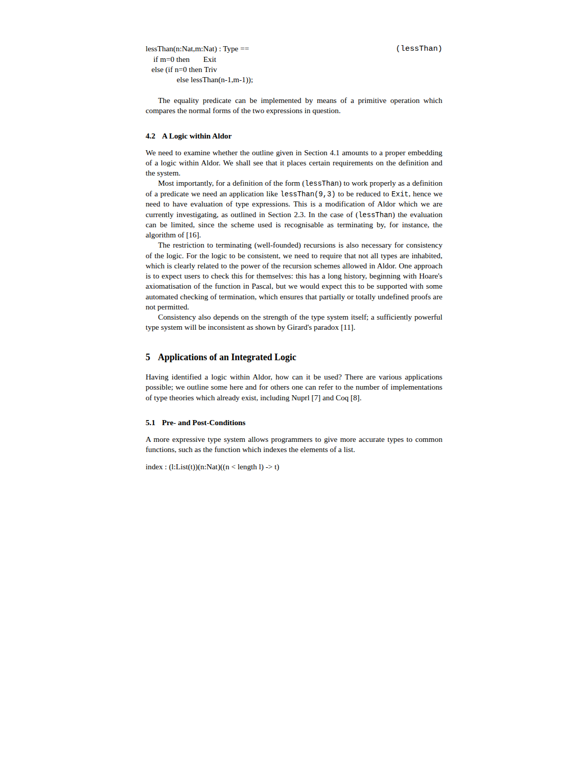lessThan(n:Nat,m:Nat) : Type ==(lessThan) if m=0 then Exit else (if n=0 then Triv else lessThan(n-1,m-1));
The equality predicate can be implemented by means of a primitive operation which compares the normal forms of the two expressions in question.
4.2 A Logic within Aldor
We need to examine whether the outline given in Section 4.1 amounts to a proper embedding of a logic within Aldor. We shall see that it places certain requirements on the definition and the system.
Most importantly, for a definition of the form (lessThan) to work properly as a definition of a predicate we need an application like lessThan(9,3) to be reduced to Exit, hence we need to have evaluation of type expressions. This is a modification of Aldor which we are currently investigating, as outlined in Section 2.3. In the case of (lessThan) the evaluation can be limited, since the scheme used is recognisable as terminating by, for instance, the algorithm of [16].
The restriction to terminating (well-founded) recursions is also necessary for consistency of the logic. For the logic to be consistent, we need to require that not all types are inhabited, which is clearly related to the power of the recursion schemes allowed in Aldor. One approach is to expect users to check this for themselves: this has a long history, beginning with Hoare's axiomatisation of the function in Pascal, but we would expect this to be supported with some automated checking of termination, which ensures that partially or totally undefined proofs are not permitted.
Consistency also depends on the strength of the type system itself; a sufficiently powerful type system will be inconsistent as shown by Girard's paradox [11].
5 Applications of an Integrated Logic
Having identified a logic within Aldor, how can it be used? There are various applications possible; we outline some here and for others one can refer to the number of implementations of type theories which already exist, including Nuprl [7] and Coq [8].
5.1 Pre- and Post-Conditions
A more expressive type system allows programmers to give more accurate types to common functions, such as the function which indexes the elements of a list.
index : (l:List(t))(n:Nat)((n < length l) -> t)